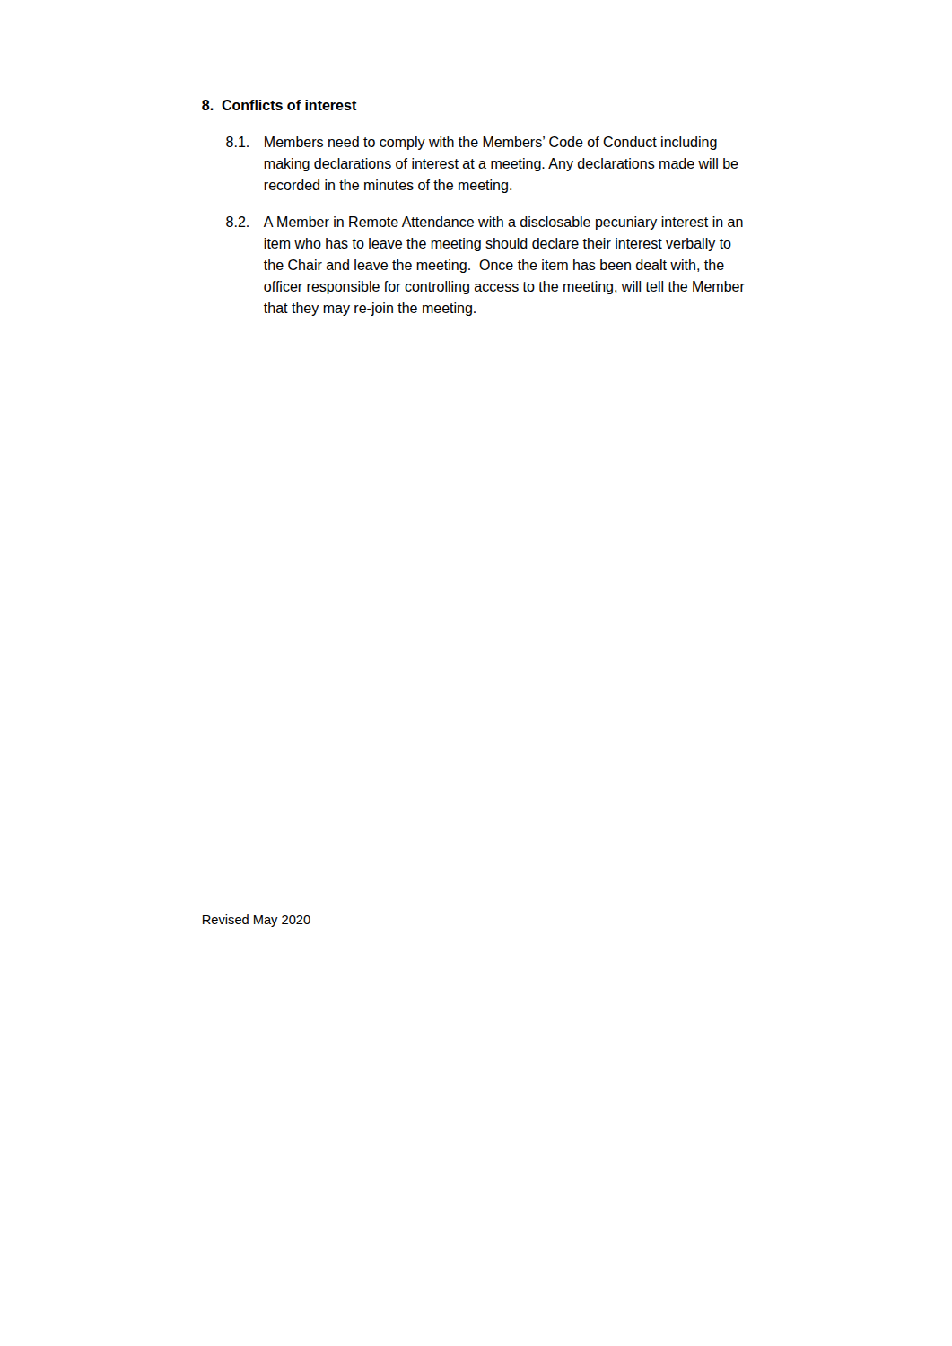8. Conflicts of interest
8.1. Members need to comply with the Members’ Code of Conduct including making declarations of interest at a meeting. Any declarations made will be recorded in the minutes of the meeting.
8.2. A Member in Remote Attendance with a disclosable pecuniary interest in an item who has to leave the meeting should declare their interest verbally to the Chair and leave the meeting. Once the item has been dealt with, the officer responsible for controlling access to the meeting, will tell the Member that they may re-join the meeting.
Revised May 2020